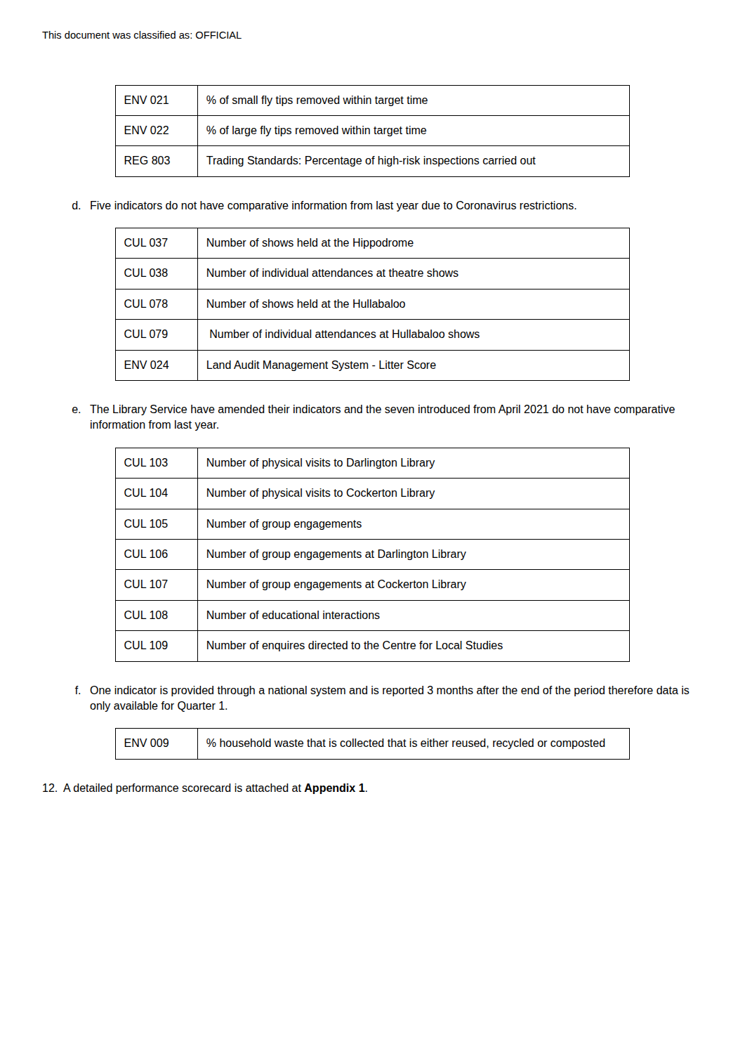This document was classified as: OFFICIAL
| ENV 021 | % of small fly tips removed within target time |
| ENV 022 | % of large fly tips removed within target time |
| REG 803 | Trading Standards: Percentage of high-risk inspections carried out |
Five indicators do not have comparative information from last year due to Coronavirus restrictions.
| CUL 037 | Number of shows held at the Hippodrome |
| CUL 038 | Number of individual attendances at theatre shows |
| CUL 078 | Number of shows held at the Hullabaloo |
| CUL 079 | Number of individual attendances at Hullabaloo shows |
| ENV 024 | Land Audit Management System - Litter Score |
The Library Service have amended their indicators and the seven introduced from April 2021 do not have comparative information from last year.
| CUL 103 | Number of physical visits to Darlington Library |
| CUL 104 | Number of physical visits to Cockerton Library |
| CUL 105 | Number of group engagements |
| CUL 106 | Number of group engagements at Darlington Library |
| CUL 107 | Number of group engagements at Cockerton Library |
| CUL 108 | Number of educational interactions |
| CUL 109 | Number of enquires directed to the Centre for Local Studies |
One indicator is provided through a national system and is reported 3 months after the end of the period therefore data is only available for Quarter 1.
| ENV 009 | % household waste that is collected that is either reused, recycled or composted |
A detailed performance scorecard is attached at Appendix 1.